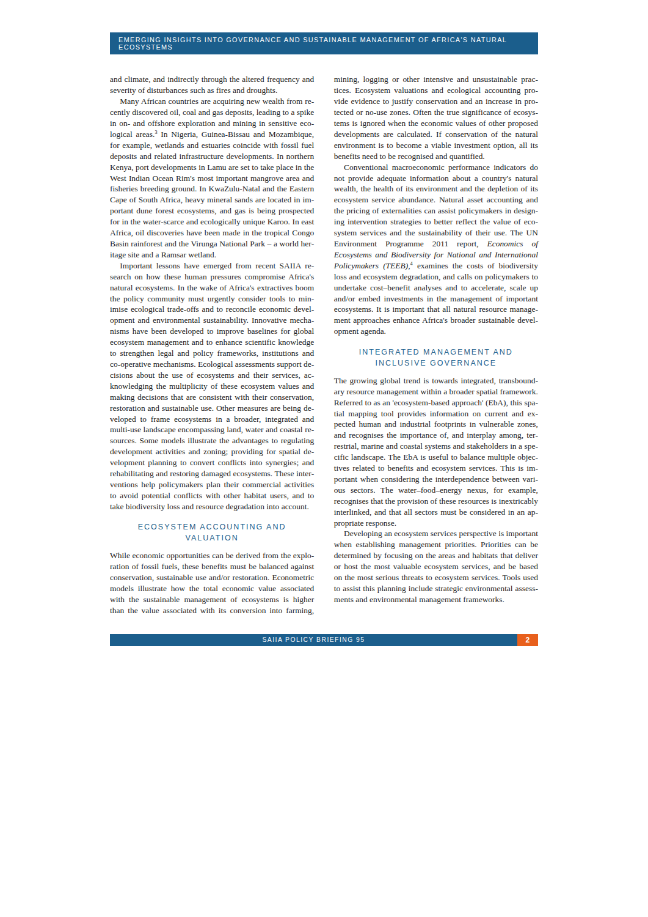Emerging insights into governance and sustainable management of Africa's natural ecosystems
and climate, and indirectly through the altered frequency and severity of disturbances such as fires and droughts.
Many African countries are acquiring new wealth from recently discovered oil, coal and gas deposits, leading to a spike in on- and offshore exploration and mining in sensitive ecological areas.3 In Nigeria, Guinea-Bissau and Mozambique, for example, wetlands and estuaries coincide with fossil fuel deposits and related infrastructure developments. In northern Kenya, port developments in Lamu are set to take place in the West Indian Ocean Rim's most important mangrove area and fisheries breeding ground. In KwaZulu-Natal and the Eastern Cape of South Africa, heavy mineral sands are located in important dune forest ecosystems, and gas is being prospected for in the water-scarce and ecologically unique Karoo. In east Africa, oil discoveries have been made in the tropical Congo Basin rainforest and the Virunga National Park – a world heritage site and a Ramsar wetland.
Important lessons have emerged from recent SAIIA research on how these human pressures compromise Africa's natural ecosystems. In the wake of Africa's extractives boom the policy community must urgently consider tools to minimise ecological trade-offs and to reconcile economic development and environmental sustainability. Innovative mechanisms have been developed to improve baselines for global ecosystem management and to enhance scientific knowledge to strengthen legal and policy frameworks, institutions and co-operative mechanisms. Ecological assessments support decisions about the use of ecosystems and their services, acknowledging the multiplicity of these ecosystem values and making decisions that are consistent with their conservation, restoration and sustainable use. Other measures are being developed to frame ecosystems in a broader, integrated and multi-use landscape encompassing land, water and coastal resources. Some models illustrate the advantages to regulating development activities and zoning; providing for spatial development planning to convert conflicts into synergies; and rehabilitating and restoring damaged ecosystems. These interventions help policymakers plan their commercial activities to avoid potential conflicts with other habitat users, and to take biodiversity loss and resource degradation into account.
Ecosystem accounting and valuation
While economic opportunities can be derived from the exploration of fossil fuels, these benefits must be balanced against conservation, sustainable use and/or restoration. Econometric models illustrate how the total economic value associated with the sustainable management of ecosystems is higher than the value associated with its conversion into farming, mining, logging or other intensive and unsustainable practices. Ecosystem valuations and ecological accounting provide evidence to justify conservation and an increase in protected or no-use zones. Often the true significance of ecosystems is ignored when the economic values of other proposed developments are calculated. If conservation of the natural environment is to become a viable investment option, all its benefits need to be recognised and quantified.
Conventional macroeconomic performance indicators do not provide adequate information about a country's natural wealth, the health of its environment and the depletion of its ecosystem service abundance. Natural asset accounting and the pricing of externalities can assist policymakers in designing intervention strategies to better reflect the value of ecosystem services and the sustainability of their use. The UN Environment Programme 2011 report, Economics of Ecosystems and Biodiversity for National and International Policymakers (TEEB),4 examines the costs of biodiversity loss and ecosystem degradation, and calls on policymakers to undertake cost–benefit analyses and to accelerate, scale up and/or embed investments in the management of important ecosystems. It is important that all natural resource management approaches enhance Africa's broader sustainable development agenda.
Integrated management and
inclusive governance
The growing global trend is towards integrated, transboundary resource management within a broader spatial framework. Referred to as an 'ecosystem-based approach' (EbA), this spatial mapping tool provides information on current and expected human and industrial footprints in vulnerable zones, and recognises the importance of, and interplay among, terrestrial, marine and coastal systems and stakeholders in a specific landscape. The EbA is useful to balance multiple objectives related to benefits and ecosystem services. This is important when considering the interdependence between various sectors. The water–food–energy nexus, for example, recognises that the provision of these resources is inextricably interlinked, and that all sectors must be considered in an appropriate response.
Developing an ecosystem services perspective is important when establishing management priorities. Priorities can be determined by focusing on the areas and habitats that deliver or host the most valuable ecosystem services, and be based on the most serious threats to ecosystem services. Tools used to assist this planning include strategic environmental assessments and environmental management frameworks.
SAIIA Policy Briefing 95
2